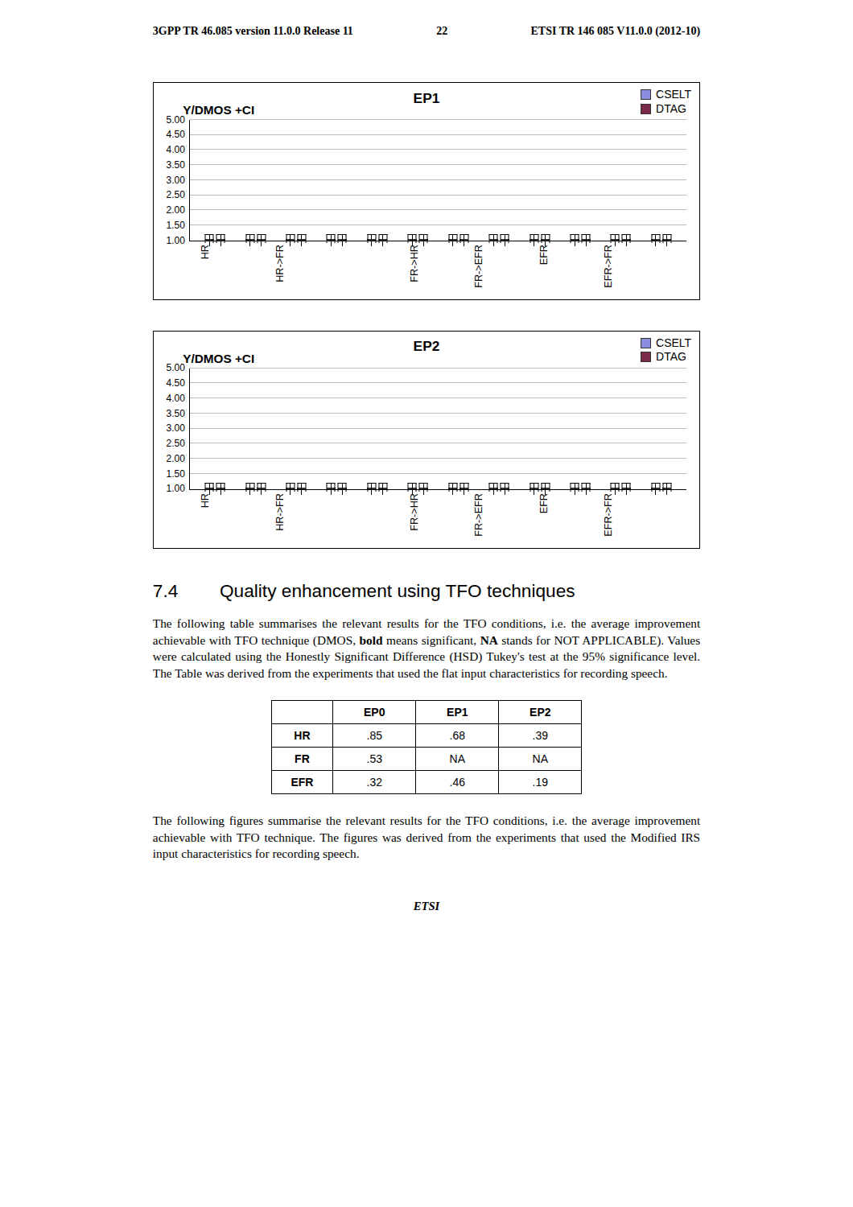3GPP TR 46.085 version 11.0.0 Release 11
22
ETSI TR 146 085 V11.0.0 (2012-10)
Y/DMOS +CI
EP1
CSELT
DTAG
5.00 4.50 4.00 3.50 3.00 2.50 2.00 1.50 1.00
HR
HR->FR
FR->HR
FR->EFR
EFR
EFR->FR
Y/DMOS +CI
EP2
CSELT
DTAG
5.00 4.50 4.00 3.50 3.00 2.50 2.00 1.50 1.00
HR
HR->FR
FR->HR
FR->EFR
EFR
EFR->FR
7.4 Quality enhancement using TFO techniques
The following table summarises the relevant results for the TFO conditions, i.e. the average improvement achievable with TFO technique (DMOS, bold means significant, NA stands for NOT APPLICABLE). Values were calculated using the Honestly Significant Difference (HSD) Tukey's test at the 95% significance level. The Table was derived from the experiments that used the flat input characteristics for recording speech.
| | EP0 | EP1 | EP2 |
| --- | --- | --- | --- |
| HR | .85 | .68 | .39 |
| FR | .53 | NA | NA |
| EFR | .32 | .46 | .19 |
The following figures summarise the relevant results for the TFO conditions, i.e. the average improvement achievable with TFO technique. The figures was derived from the experiments that used the Modified IRS input characteristics for recording speech.
ETSI